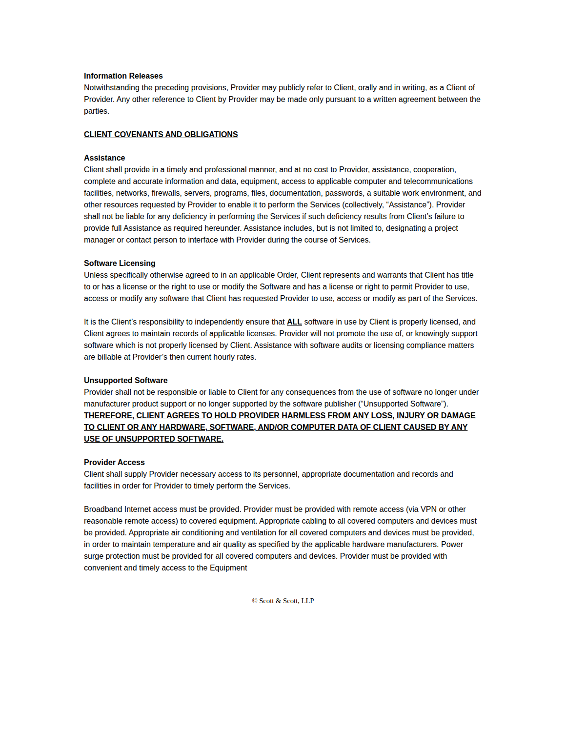Information Releases
Notwithstanding the preceding provisions, Provider may publicly refer to Client, orally and in writing, as a Client of Provider. Any other reference to Client by Provider may be made only pursuant to a written agreement between the parties.
CLIENT COVENANTS AND OBLIGATIONS
Assistance
Client shall provide in a timely and professional manner, and at no cost to Provider, assistance, cooperation, complete and accurate information and data, equipment, access to applicable computer and telecommunications facilities, networks, firewalls, servers, programs, files, documentation, passwords, a suitable work environment, and other resources requested by Provider to enable it to perform the Services (collectively, “Assistance”). Provider shall not be liable for any deficiency in performing the Services if such deficiency results from Client’s failure to provide full Assistance as required hereunder. Assistance includes, but is not limited to, designating a project manager or contact person to interface with Provider during the course of Services.
Software Licensing
Unless specifically otherwise agreed to in an applicable Order, Client represents and warrants that Client has title to or has a license or the right to use or modify the Software and has a license or right to permit Provider to use, access or modify any software that Client has requested Provider to use, access or modify as part of the Services.
It is the Client’s responsibility to independently ensure that ALL software in use by Client is properly licensed, and Client agrees to maintain records of applicable licenses. Provider will not promote the use of, or knowingly support software which is not properly licensed by Client. Assistance with software audits or licensing compliance matters are billable at Provider’s then current hourly rates.
Unsupported Software
Provider shall not be responsible or liable to Client for any consequences from the use of software no longer under manufacturer product support or no longer supported by the software publisher (“Unsupported Software”). THEREFORE, CLIENT AGREES TO HOLD PROVIDER HARMLESS FROM ANY LOSS, INJURY OR DAMAGE TO CLIENT OR ANY HARDWARE, SOFTWARE, AND/OR COMPUTER DATA OF CLIENT CAUSED BY ANY USE OF UNSUPPORTED SOFTWARE.
Provider Access
Client shall supply Provider necessary access to its personnel, appropriate documentation and records and facilities in order for Provider to timely perform the Services.
Broadband Internet access must be provided. Provider must be provided with remote access (via VPN or other reasonable remote access) to covered equipment. Appropriate cabling to all covered computers and devices must be provided. Appropriate air conditioning and ventilation for all covered computers and devices must be provided, in order to maintain temperature and air quality as specified by the applicable hardware manufacturers. Power surge protection must be provided for all covered computers and devices. Provider must be provided with convenient and timely access to the Equipment
© Scott & Scott, LLP